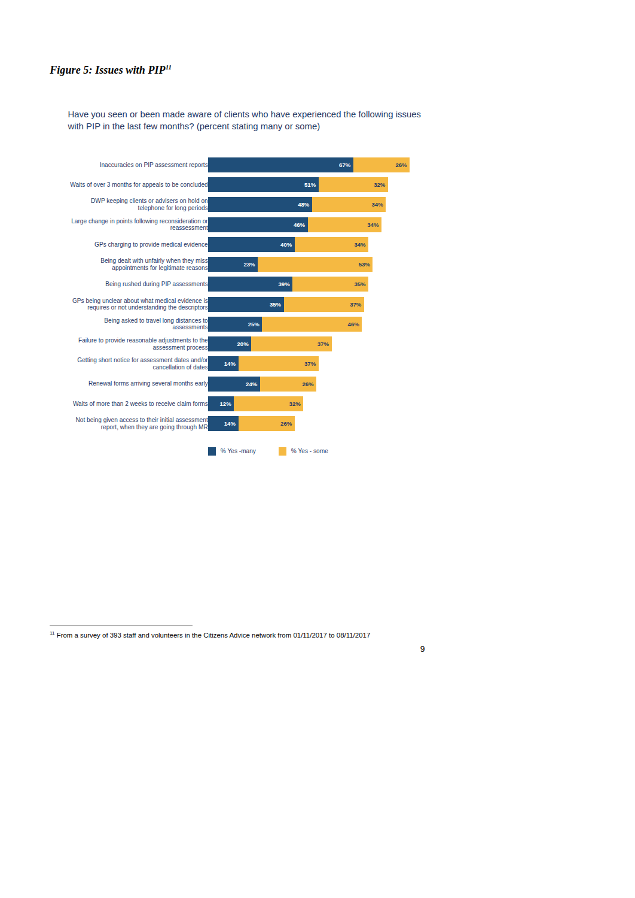Figure 5: Issues with PIP11
Have you seen or been made aware of clients who have experienced the following issues with PIP in the last few months? (percent stating many or some)
| Inaccuracies on PIP assessment reports | 67% 26% |
| Waits of over 3 months for appeals to be concluded | 51% 32% |
| DWP keeping clients or advisers on hold on telephone for long periods | 48% 34% |
| Large change in points following reconsideration or reassessment | 46% 34% |
| GPs charging to provide medical evidence | 40% 34% |
| Being dealt with unfairly when they miss appointments for legitimate reasons | 23% 53% |
| Being rushed during PIP assessments | 39% 35% |
| GPs being unclear about what medical evidence is requires or not understanding the descriptors | 35% 37% |
| Being asked to travel long distances to assessments | 25% 46% |
| Failure to provide reasonable adjustments to the assessment process | 20% 37% |
| Getting short notice for assessment dates and/or cancellation of dates | 14% 37% |
| Renewal forms arriving several months early | 24% 26% |
| Waits of more than 2 weeks to receive claim forms | 12% 32% |
| Not being given access to their initial assessment report, when they are going through MR | 14% 26% |
% Yes -many
% Yes - some
11 From a survey of 393 staff and volunteers in the Citizens Advice network from 01/11/2017 to 08/11/2017
9